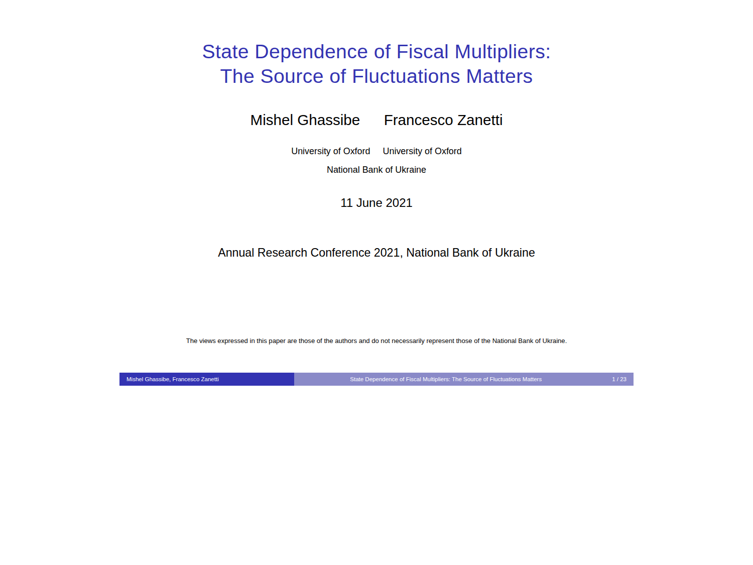State Dependence of Fiscal Multipliers:
The Source of Fluctuations Matters
Mishel Ghassibe Francesco Zanetti
University of Oxford University of Oxford
National Bank of Ukraine
11 June 2021
Annual Research Conference 2021, National Bank of Ukraine
The views expressed in this paper are those of the authors and do not necessarily represent those of the National Bank of Ukraine.
Mishel Ghassibe, Francesco Zanetti
State Dependence of Fiscal Multipliers: The Source of Fluctuations Matters
1 / 23